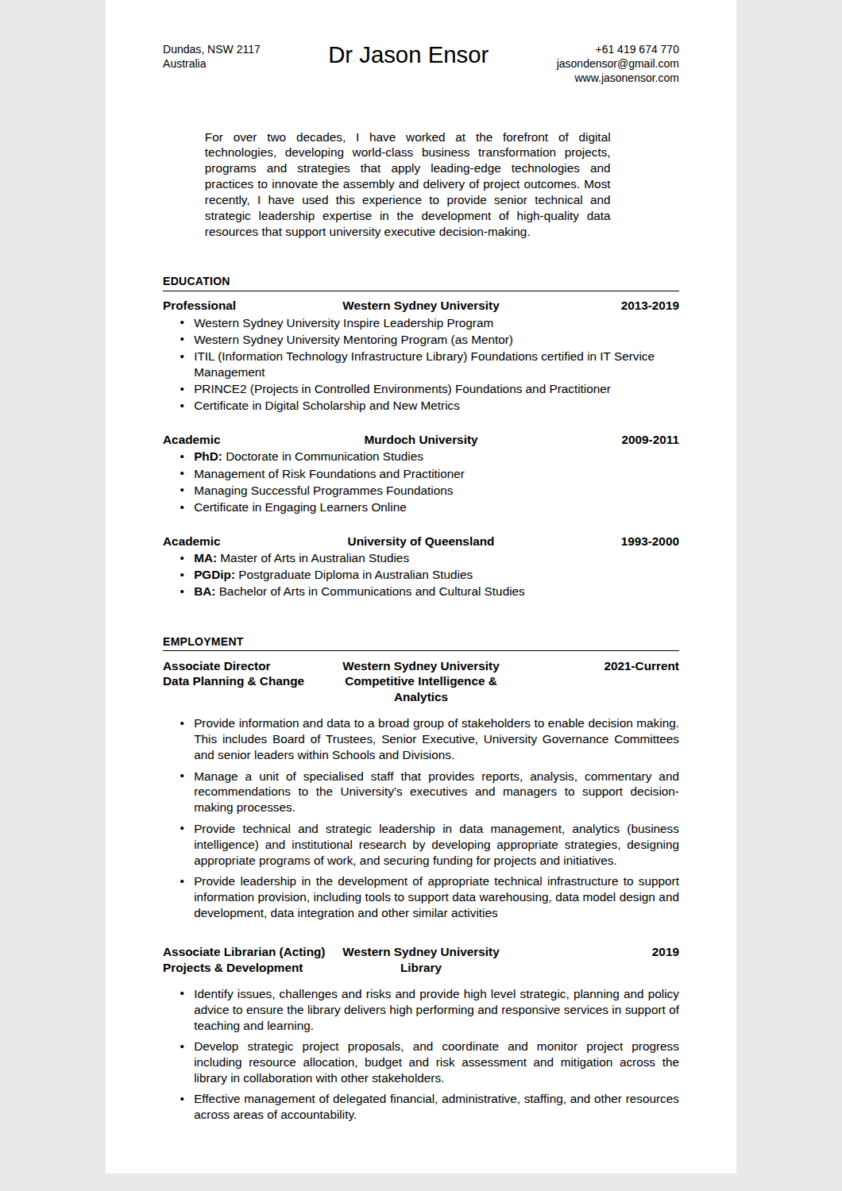Dundas, NSW 2117
Australia
Dr Jason Ensor
+61 419 674 770
jasondensor@gmail.com
www.jasonensor.com
For over two decades, I have worked at the forefront of digital technologies, developing world-class business transformation projects, programs and strategies that apply leading-edge technologies and practices to innovate the assembly and delivery of project outcomes. Most recently, I have used this experience to provide senior technical and strategic leadership expertise in the development of high-quality data resources that support university executive decision-making.
Education
Professional Western Sydney University 2013-2019
Western Sydney University Inspire Leadership Program
Western Sydney University Mentoring Program (as Mentor)
ITIL (Information Technology Infrastructure Library) Foundations certified in IT Service Management
PRINCE2 (Projects in Controlled Environments) Foundations and Practitioner
Certificate in Digital Scholarship and New Metrics
Academic Murdoch University 2009-2011
PhD: Doctorate in Communication Studies
Management of Risk Foundations and Practitioner
Managing Successful Programmes Foundations
Certificate in Engaging Learners Online
Academic University of Queensland 1993-2000
MA: Master of Arts in Australian Studies
PGDip: Postgraduate Diploma in Australian Studies
BA: Bachelor of Arts in Communications and Cultural Studies
Employment
Associate DirectorData Planning & Change Western Sydney UniversityCompetitive Intelligence & Analytics 2021-Current
Provide information and data to a broad group of stakeholders to enable decision making. This includes Board of Trustees, Senior Executive, University Governance Committees and senior leaders within Schools and Divisions.
Manage a unit of specialised staff that provides reports, analysis, commentary and recommendations to the University’s executives and managers to support decision-making processes.
Provide technical and strategic leadership in data management, analytics (business intelligence) and institutional research by developing appropriate strategies, designing appropriate programs of work, and securing funding for projects and initiatives.
Provide leadership in the development of appropriate technical infrastructure to support information provision, including tools to support data warehousing, data model design and development, data integration and other similar activities
Associate Librarian (Acting)Projects & Development Western Sydney UniversityLibrary 2019
Identify issues, challenges and risks and provide high level strategic, planning and policy advice to ensure the library delivers high performing and responsive services in support of teaching and learning.
Develop strategic project proposals, and coordinate and monitor project progress including resource allocation, budget and risk assessment and mitigation across the library in collaboration with other stakeholders.
Effective management of delegated financial, administrative, staffing, and other resources across areas of accountability.